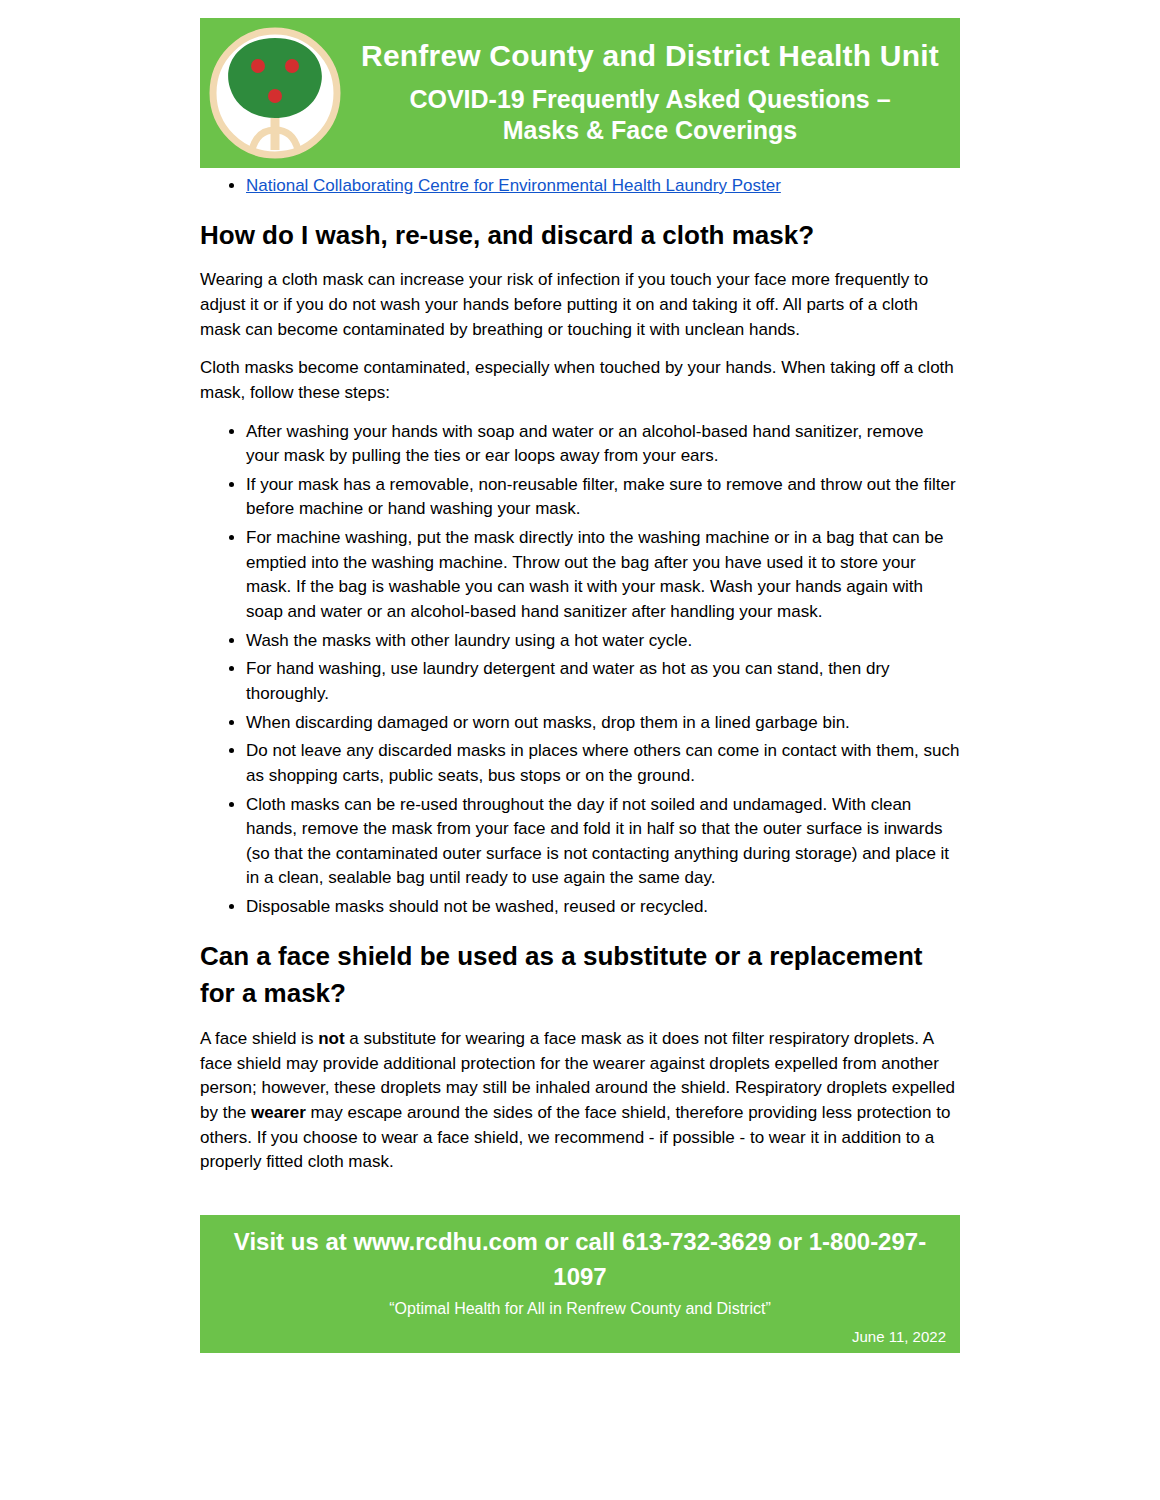Renfrew County and District Health Unit
COVID-19 Frequently Asked Questions –
Masks & Face Coverings
National Collaborating Centre for Environmental Health Laundry Poster
How do I wash, re-use, and discard a cloth mask?
Wearing a cloth mask can increase your risk of infection if you touch your face more frequently to adjust it or if you do not wash your hands before putting it on and taking it off. All parts of a cloth mask can become contaminated by breathing or touching it with unclean hands.
Cloth masks become contaminated, especially when touched by your hands. When taking off a cloth mask, follow these steps:
After washing your hands with soap and water or an alcohol-based hand sanitizer, remove your mask by pulling the ties or ear loops away from your ears.
If your mask has a removable, non-reusable filter, make sure to remove and throw out the filter before machine or hand washing your mask.
For machine washing, put the mask directly into the washing machine or in a bag that can be emptied into the washing machine. Throw out the bag after you have used it to store your mask. If the bag is washable you can wash it with your mask. Wash your hands again with soap and water or an alcohol-based hand sanitizer after handling your mask.
Wash the masks with other laundry using a hot water cycle.
For hand washing, use laundry detergent and water as hot as you can stand, then dry thoroughly.
When discarding damaged or worn out masks, drop them in a lined garbage bin.
Do not leave any discarded masks in places where others can come in contact with them, such as shopping carts, public seats, bus stops or on the ground.
Cloth masks can be re-used throughout the day if not soiled and undamaged. With clean hands, remove the mask from your face and fold it in half so that the outer surface is inwards (so that the contaminated outer surface is not contacting anything during storage) and place it in a clean, sealable bag until ready to use again the same day.
Disposable masks should not be washed, reused or recycled.
Can a face shield be used as a substitute or a replacement for a mask?
A face shield is not a substitute for wearing a face mask as it does not filter respiratory droplets. A face shield may provide additional protection for the wearer against droplets expelled from another person; however, these droplets may still be inhaled around the shield. Respiratory droplets expelled by the wearer may escape around the sides of the face shield, therefore providing less protection to others. If you choose to wear a face shield, we recommend - if possible - to wear it in addition to a properly fitted cloth mask.
Visit us at www.rcdhu.com or call 613-732-3629 or 1-800-297-1097
“Optimal Health for All in Renfrew County and District”
June 11, 2022